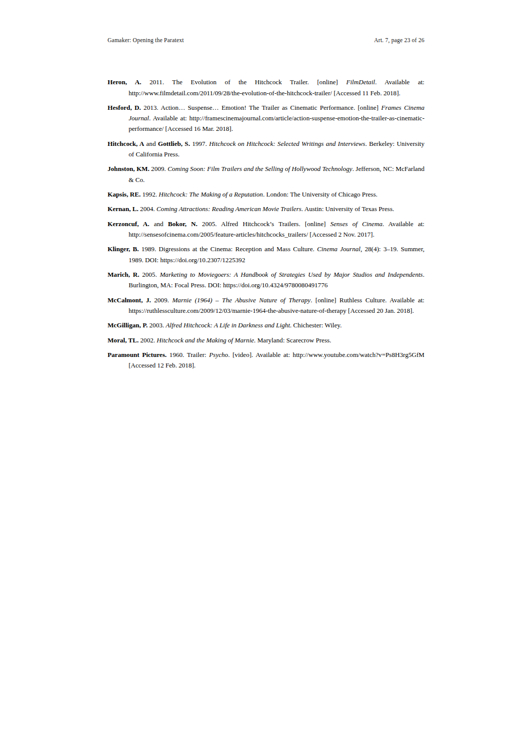Gamaker: Opening the Paratext
Art. 7, page 23 of 26
Heron, A. 2011. The Evolution of the Hitchcock Trailer. [online] FilmDetail. Available at: http://www.filmdetail.com/2011/09/28/the-evolution-of-the-hitchcock-trailer/ [Accessed 11 Feb. 2018].
Hesford, D. 2013. Action… Suspense… Emotion! The Trailer as Cinematic Performance. [online] Frames Cinema Journal. Available at: http://framescinemajournal.com/article/action-suspense-emotion-the-trailer-as-cinematic-performance/ [Accessed 16 Mar. 2018].
Hitchcock, A and Gottlieb, S. 1997. Hitchcock on Hitchcock: Selected Writings and Interviews. Berkeley: University of California Press.
Johnston, KM. 2009. Coming Soon: Film Trailers and the Selling of Hollywood Technology. Jefferson, NC: McFarland & Co.
Kapsis, RE. 1992. Hitchcock: The Making of a Reputation. London: The University of Chicago Press.
Kernan, L. 2004. Coming Attractions: Reading American Movie Trailers. Austin: University of Texas Press.
Kerzoncuf, A. and Bokor, N. 2005. Alfred Hitchcock’s Trailers. [online] Senses of Cinema. Available at: http://sensesofcinema.com/2005/feature-articles/hitchcocks_trailers/ [Accessed 2 Nov. 2017].
Klinger, B. 1989. Digressions at the Cinema: Reception and Mass Culture. Cinema Journal, 28(4): 3–19. Summer, 1989. DOI: https://doi.org/10.2307/1225392
Marich, R. 2005. Marketing to Moviegoers: A Handbook of Strategies Used by Major Studios and Independents. Burlington, MA: Focal Press. DOI: https://doi.org/10.4324/9780080491776
McCalmont, J. 2009. Marnie (1964) – The Abusive Nature of Therapy. [online] Ruthless Culture. Available at: https://ruthlessculture.com/2009/12/03/marnie-1964-the-abusive-nature-of-therapy [Accessed 20 Jan. 2018].
McGilligan, P. 2003. Alfred Hitchcock: A Life in Darkness and Light. Chichester: Wiley.
Moral, TL. 2002. Hitchcock and the Making of Marnie. Maryland: Scarecrow Press.
Paramount Pictures. 1960. Trailer: Psycho. [video]. Available at: http://www.youtube.com/watch?v=Ps8H3rg5GfM [Accessed 12 Feb. 2018].